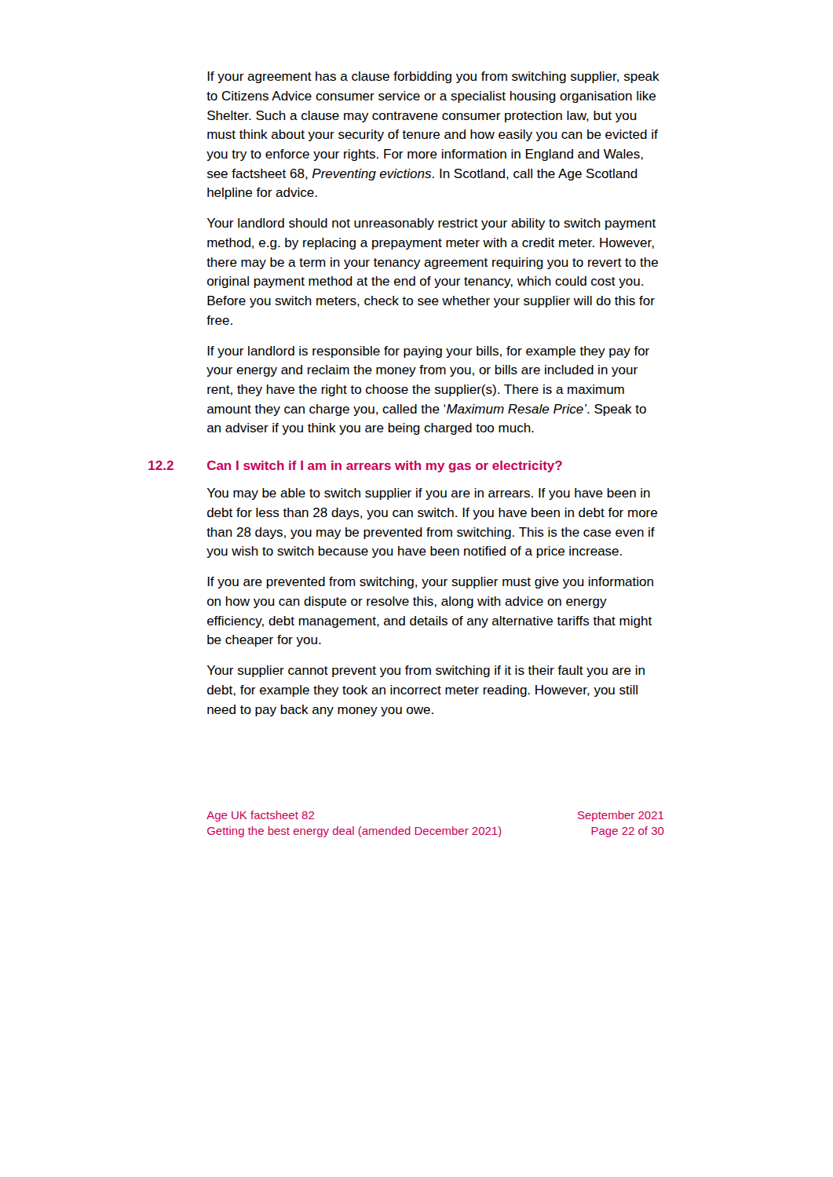If your agreement has a clause forbidding you from switching supplier, speak to Citizens Advice consumer service or a specialist housing organisation like Shelter. Such a clause may contravene consumer protection law, but you must think about your security of tenure and how easily you can be evicted if you try to enforce your rights. For more information in England and Wales, see factsheet 68, Preventing evictions. In Scotland, call the Age Scotland helpline for advice.
Your landlord should not unreasonably restrict your ability to switch payment method, e.g. by replacing a prepayment meter with a credit meter. However, there may be a term in your tenancy agreement requiring you to revert to the original payment method at the end of your tenancy, which could cost you. Before you switch meters, check to see whether your supplier will do this for free.
If your landlord is responsible for paying your bills, for example they pay for your energy and reclaim the money from you, or bills are included in your rent, they have the right to choose the supplier(s). There is a maximum amount they can charge you, called the ‘Maximum Resale Price’. Speak to an adviser if you think you are being charged too much.
12.2 Can I switch if I am in arrears with my gas or electricity?
You may be able to switch supplier if you are in arrears. If you have been in debt for less than 28 days, you can switch. If you have been in debt for more than 28 days, you may be prevented from switching. This is the case even if you wish to switch because you have been notified of a price increase.
If you are prevented from switching, your supplier must give you information on how you can dispute or resolve this, along with advice on energy efficiency, debt management, and details of any alternative tariffs that might be cheaper for you.
Your supplier cannot prevent you from switching if it is their fault you are in debt, for example they took an incorrect meter reading. However, you still need to pay back any money you owe.
Age UK factsheet 82
Getting the best energy deal (amended December 2021)
September 2021
Page 22 of 30